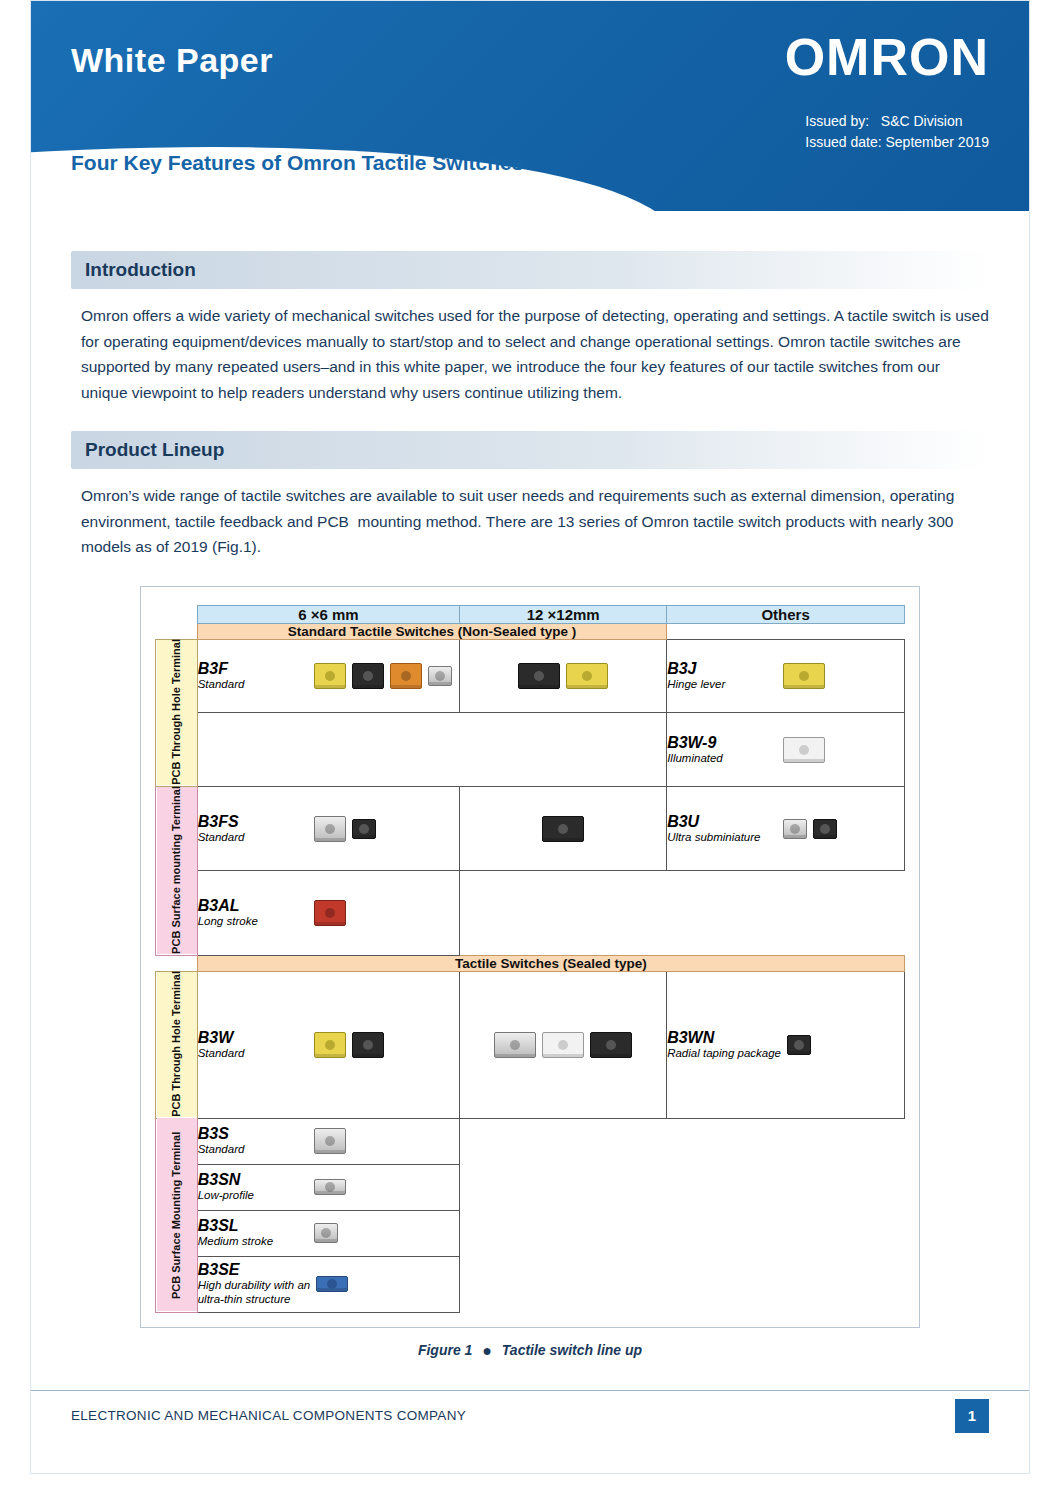White Paper
OMRON
Issued by: S&C Division
Issued date: September 2019
Four Key Features of Omron Tactile Switches
Introduction
Omron offers a wide variety of mechanical switches used for the purpose of detecting, operating and settings. A tactile switch is used for operating equipment/devices manually to start/stop and to select and change operational settings. Omron tactile switches are supported by many repeated users–and in this white paper, we introduce the four key features of our tactile switches from our unique viewpoint to help readers understand why users continue utilizing them.
Product Lineup
Omron’s wide range of tactile switches are available to suit user needs and requirements such as external dimension, operating environment, tactile feedback and PCB mounting method. There are 13 series of Omron tactile switch products with nearly 300 models as of 2019 (Fig.1).
| | 6 ×6 mm | 12 ×12mm | Others |
| | Standard Tactile Switches (Non-Sealed type ) | |
| PCB Through Hole Terminal | B3F Standard | | B3J Hinge lever |
| | | B3W-9 Illuminated |
| PCB Surface mounting Terminal | B3FS Standard | | B3U Ultra subminiature |
| B3AL Long stroke | | |
| | Tactile Switches (Sealed type) |
| PCB Through Hole Terminal | B3W Standard | | B3WN Radial taping package |
| PCB Surface Mounting Terminal | B3S Standard | | |
| B3SN Low-profile | | |
| B3SL Medium stroke | | |
| B3SE High durability with an ultra-thin structure | | |
Figure 1 ● Tactile switch line up
ELECTRONIC AND MECHANICAL COMPONENTS COMPANY
1